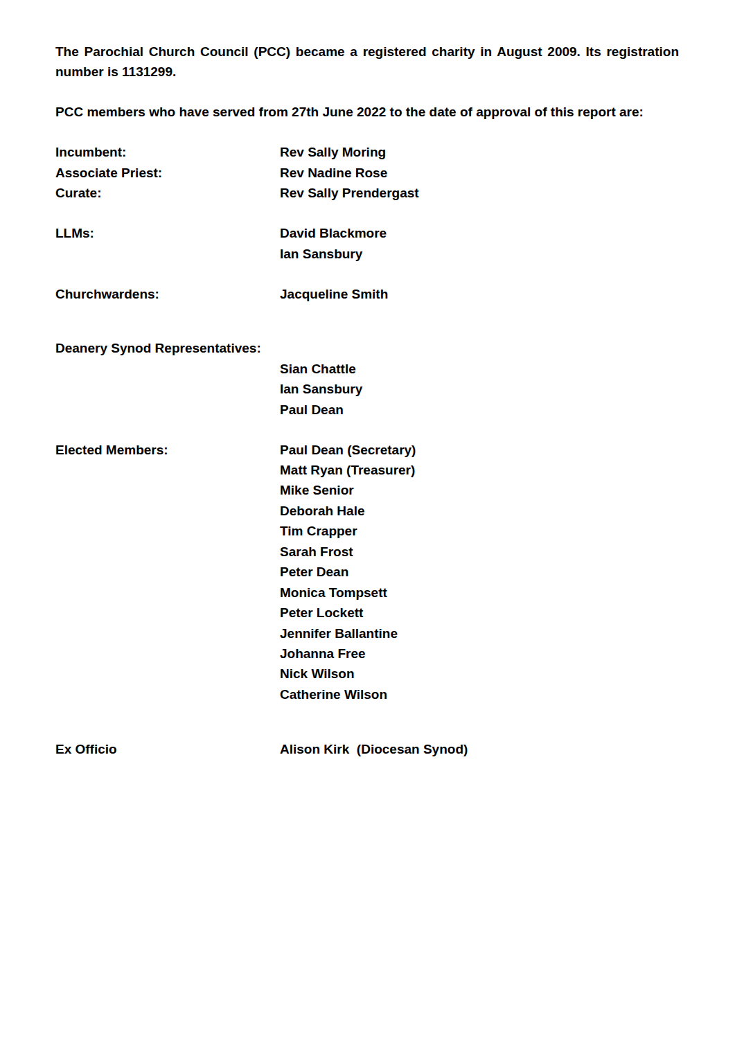The Parochial Church Council (PCC) became a registered charity in August 2009. Its registration number is 1131299.
PCC members who have served from 27th June 2022 to the date of approval of this report are:
| Incumbent: | Rev Sally Moring |
| Associate Priest: | Rev Nadine Rose |
| Curate: | Rev Sally Prendergast |
| LLMs: | David Blackmore |
| | Ian Sansbury |
| Churchwardens: | Jacqueline Smith |
| Deanery Synod Representatives: |
| | Sian Chattle |
| | Ian Sansbury |
| | Paul Dean |
| Elected Members: | Paul Dean (Secretary) |
| | Matt Ryan (Treasurer) |
| | Mike Senior |
| | Deborah Hale |
| | Tim Crapper |
| | Sarah Frost |
| | Peter Dean |
| | Monica Tompsett |
| | Peter Lockett |
| | Jennifer Ballantine |
| | Johanna Free |
| | Nick Wilson |
| | Catherine Wilson |
| Ex Officio | Alison Kirk (Diocesan Synod) |